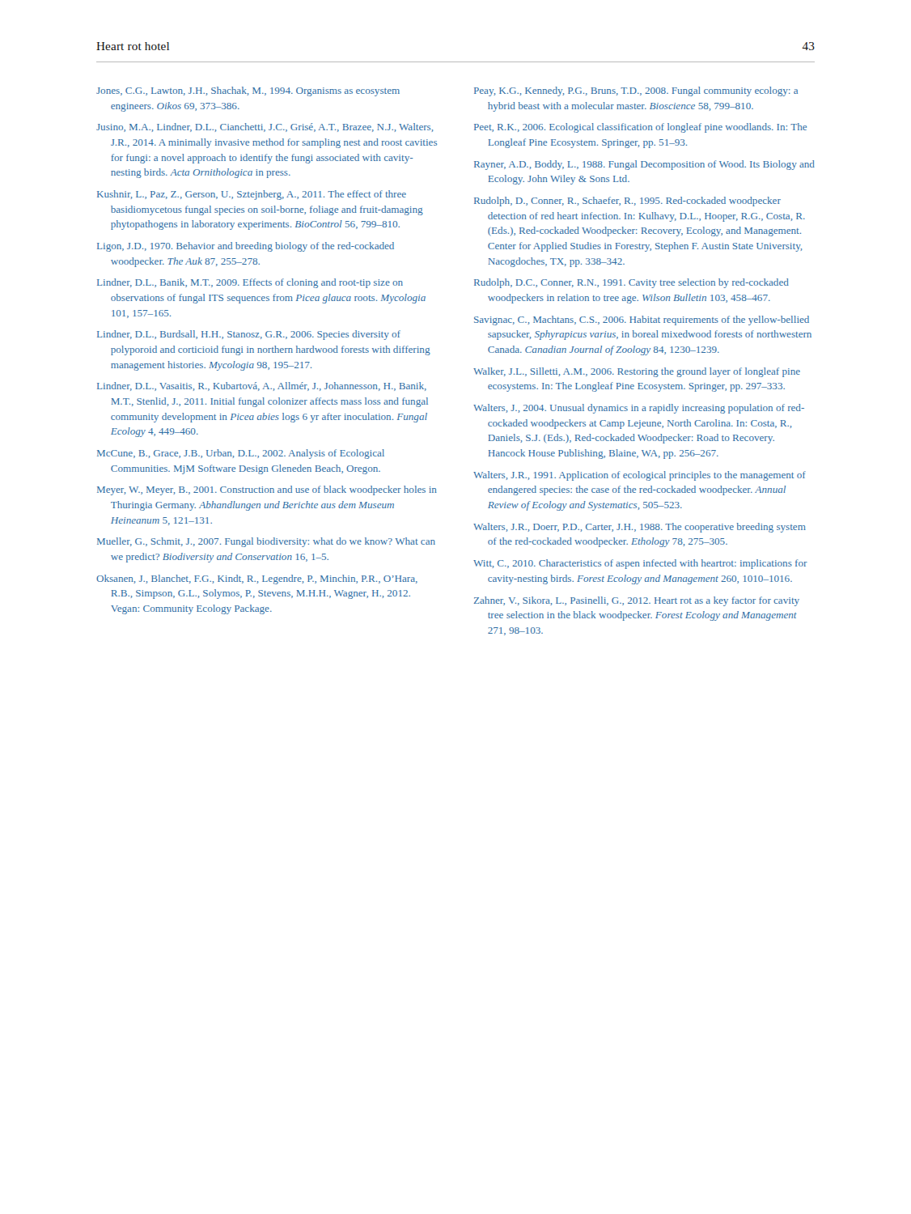Heart rot hotel 43
Jones, C.G., Lawton, J.H., Shachak, M., 1994. Organisms as ecosystem engineers. Oikos 69, 373–386.
Jusino, M.A., Lindner, D.L., Cianchetti, J.C., Grisé, A.T., Brazee, N.J., Walters, J.R., 2014. A minimally invasive method for sampling nest and roost cavities for fungi: a novel approach to identify the fungi associated with cavity-nesting birds. Acta Ornithologica in press.
Kushnir, L., Paz, Z., Gerson, U., Sztejnberg, A., 2011. The effect of three basidiomycetous fungal species on soil-borne, foliage and fruit-damaging phytopathogens in laboratory experiments. BioControl 56, 799–810.
Ligon, J.D., 1970. Behavior and breeding biology of the red-cockaded woodpecker. The Auk 87, 255–278.
Lindner, D.L., Banik, M.T., 2009. Effects of cloning and root-tip size on observations of fungal ITS sequences from Picea glauca roots. Mycologia 101, 157–165.
Lindner, D.L., Burdsall, H.H., Stanosz, G.R., 2006. Species diversity of polyporoid and corticioid fungi in northern hardwood forests with differing management histories. Mycologia 98, 195–217.
Lindner, D.L., Vasaitis, R., Kubartová, A., Allmér, J., Johannesson, H., Banik, M.T., Stenlid, J., 2011. Initial fungal colonizer affects mass loss and fungal community development in Picea abies logs 6 yr after inoculation. Fungal Ecology 4, 449–460.
McCune, B., Grace, J.B., Urban, D.L., 2002. Analysis of Ecological Communities. MjM Software Design Gleneden Beach, Oregon.
Meyer, W., Meyer, B., 2001. Construction and use of black woodpecker holes in Thuringia Germany. Abhandlungen und Berichte aus dem Museum Heineanum 5, 121–131.
Mueller, G., Schmit, J., 2007. Fungal biodiversity: what do we know? What can we predict? Biodiversity and Conservation 16, 1–5.
Oksanen, J., Blanchet, F.G., Kindt, R., Legendre, P., Minchin, P.R., O’Hara, R.B., Simpson, G.L., Solymos, P., Stevens, M.H.H., Wagner, H., 2012. Vegan: Community Ecology Package.
Peay, K.G., Kennedy, P.G., Bruns, T.D., 2008. Fungal community ecology: a hybrid beast with a molecular master. Bioscience 58, 799–810.
Peet, R.K., 2006. Ecological classification of longleaf pine woodlands. In: The Longleaf Pine Ecosystem. Springer, pp. 51–93.
Rayner, A.D., Boddy, L., 1988. Fungal Decomposition of Wood. Its Biology and Ecology. John Wiley & Sons Ltd.
Rudolph, D., Conner, R., Schaefer, R., 1995. Red-cockaded woodpecker detection of red heart infection. In: Kulhavy, D.L., Hooper, R.G., Costa, R. (Eds.), Red-cockaded Woodpecker: Recovery, Ecology, and Management. Center for Applied Studies in Forestry, Stephen F. Austin State University, Nacogdoches, TX, pp. 338–342.
Rudolph, D.C., Conner, R.N., 1991. Cavity tree selection by red-cockaded woodpeckers in relation to tree age. Wilson Bulletin 103, 458–467.
Savignac, C., Machtans, C.S., 2006. Habitat requirements of the yellow-bellied sapsucker, Sphyrapicus varius, in boreal mixedwood forests of northwestern Canada. Canadian Journal of Zoology 84, 1230–1239.
Walker, J.L., Silletti, A.M., 2006. Restoring the ground layer of longleaf pine ecosystems. In: The Longleaf Pine Ecosystem. Springer, pp. 297–333.
Walters, J., 2004. Unusual dynamics in a rapidly increasing population of red-cockaded woodpeckers at Camp Lejeune, North Carolina. In: Costa, R., Daniels, S.J. (Eds.), Red-cockaded Woodpecker: Road to Recovery. Hancock House Publishing, Blaine, WA, pp. 256–267.
Walters, J.R., 1991. Application of ecological principles to the management of endangered species: the case of the red-cockaded woodpecker. Annual Review of Ecology and Systematics, 505–523.
Walters, J.R., Doerr, P.D., Carter, J.H., 1988. The cooperative breeding system of the red-cockaded woodpecker. Ethology 78, 275–305.
Witt, C., 2010. Characteristics of aspen infected with heartrot: implications for cavity-nesting birds. Forest Ecology and Management 260, 1010–1016.
Zahner, V., Sikora, L., Pasinelli, G., 2012. Heart rot as a key factor for cavity tree selection in the black woodpecker. Forest Ecology and Management 271, 98–103.